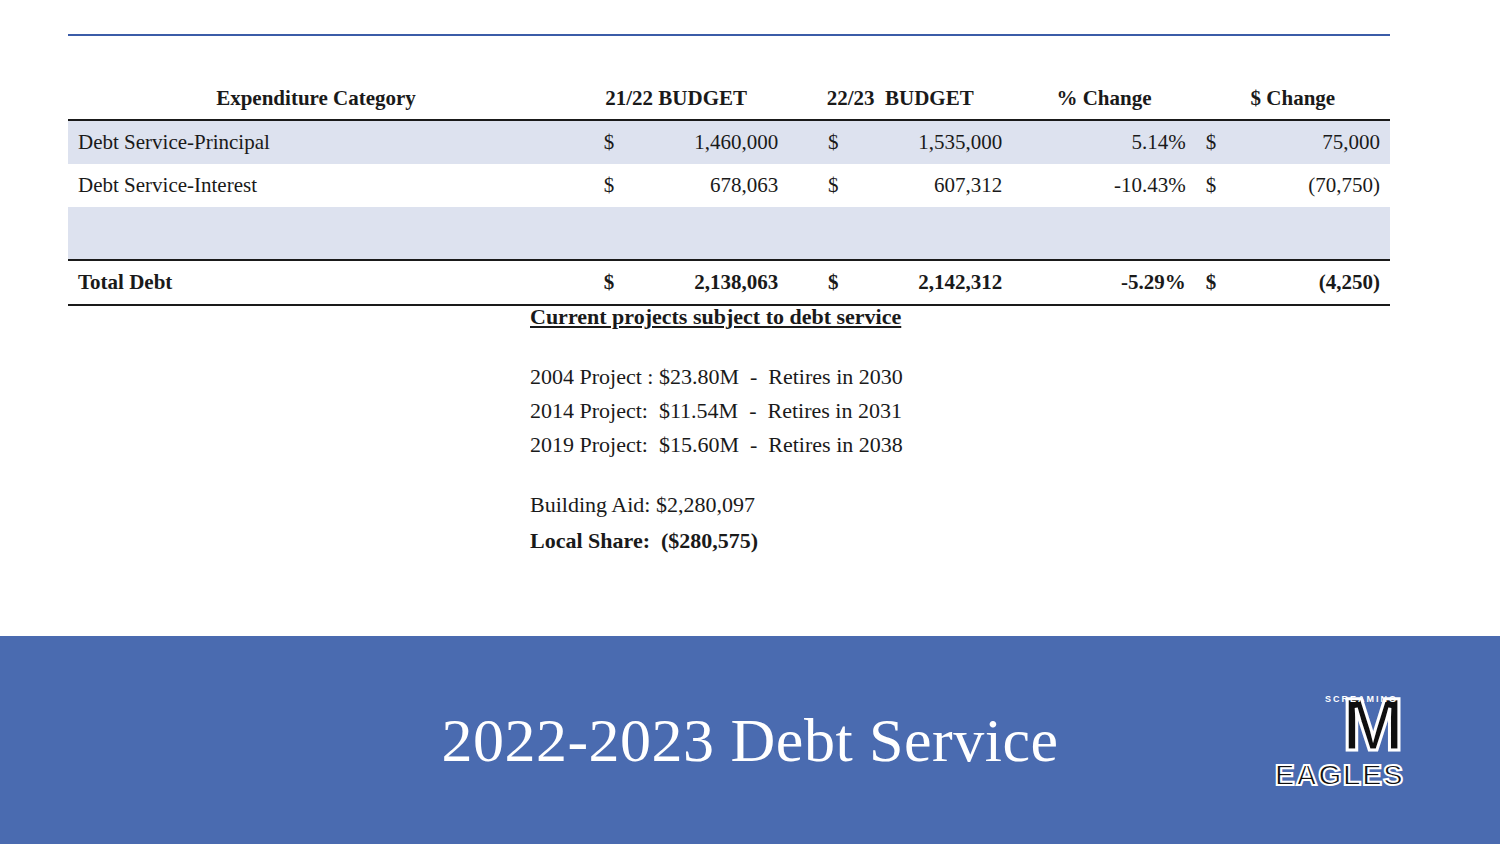| Expenditure Category | 21/22 BUDGET | 22/23 BUDGET | % Change | $ Change |
| --- | --- | --- | --- | --- |
| Debt Service-Principal | $ 1,460,000 | $ 1,535,000 | 5.14% | $ 75,000 |
| Debt Service-Interest | $ 678,063 | $ 607,312 | -10.43% | $ (70,750) |
| Total Debt | $ 2,138,063 | $ 2,142,312 | -5.29% | $ (4,250) |
Current projects subject to debt service
2004 Project : $23.80M - Retires in 2030
2014 Project: $11.54M - Retires in 2031
2019 Project: $15.60M - Retires in 2038
Building Aid: $2,280,097
Local Share: ($280,575)
2022-2023 Debt Service
M
SCREAMING
EAGLES